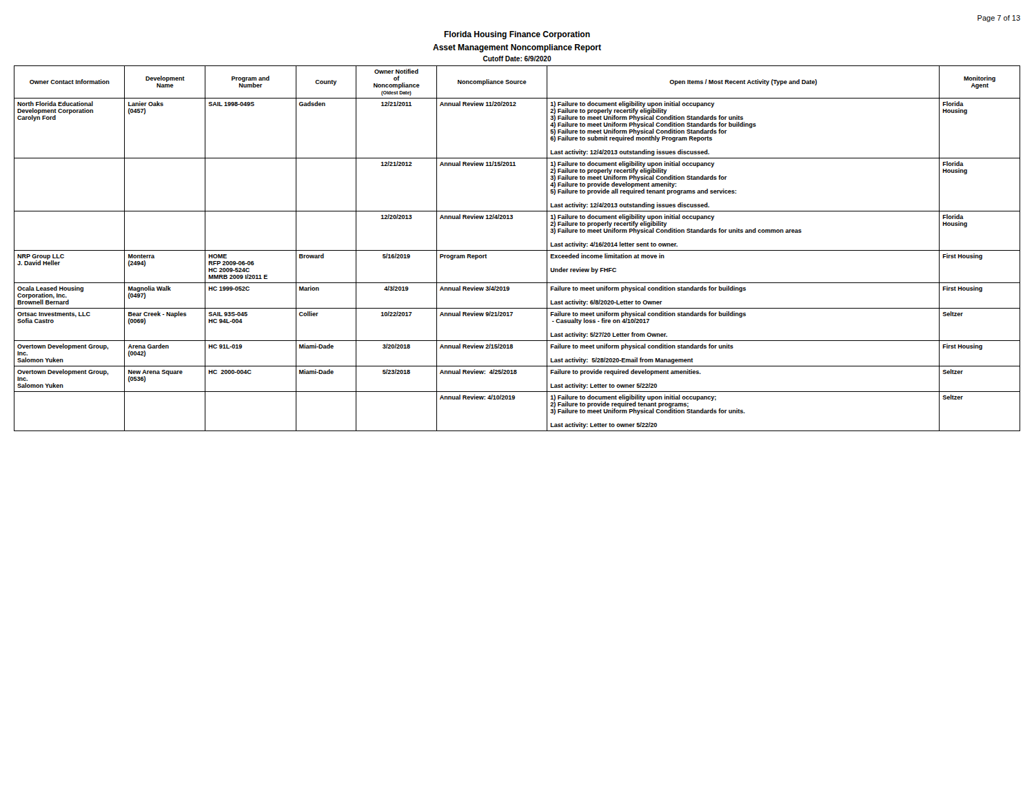Page 7 of 13
Florida Housing Finance Corporation
Asset Management Noncompliance Report
Cutoff Date: 6/9/2020
| Owner Contact Information | Development Name | Program and Number | County | Owner Notified of Noncompliance (Oldest Date) | Noncompliance Source | Open Items / Most Recent Activity (Type and Date) | Monitoring Agent |
| --- | --- | --- | --- | --- | --- | --- | --- |
| North Florida Educational Development Corporation Carolyn Ford | Lanier Oaks (0457) | SAIL 1998-049S | Gadsden | 12/21/2011 | Annual Review 11/20/2012 | 1) Failure to document eligibility upon initial occupancy 2) Failure to properly recertify eligibility 3) Failure to meet Uniform Physical Condition Standards for units 4) Failure to meet Uniform Physical Condition Standards for buildings 5) Failure to meet Uniform Physical Condition Standards for 6) Failure to submit required monthly Program Reports Last activity: 12/4/2013 outstanding issues discussed. | Florida Housing |
| | | | | 12/21/2012 | Annual Review 11/15/2011 | 1) Failure to document eligibility upon initial occupancy 2) Failure to properly recertify eligibility 3) Failure to meet Uniform Physical Condition Standards for 4) Failure to provide development amenity: 5) Failure to provide all required tenant programs and services: Last activity: 12/4/2013 outstanding issues discussed. | Florida Housing |
| | | | | 12/20/2013 | Annual Review 12/4/2013 | 1) Failure to document eligibility upon initial occupancy 2) Failure to properly recertify eligibility 3) Failure to meet Uniform Physical Condition Standards for units and common areas Last activity: 4/16/2014 letter sent to owner. | Florida Housing |
| NRP Group LLC J. David Heller | Monterra (2494) | HOME RFP 2009-06-06 HC 2009-524C MMRB 2009 I/2011 E | Broward | 5/16/2019 | Program Report | Exceeded income limitation at move in Under review by FHFC | First Housing |
| Ocala Leased Housing Corporation, Inc. Brownell Bernard | Magnolia Walk (0497) | HC 1999-052C | Marion | 4/3/2019 | Annual Review 3/4/2019 | Failure to meet uniform physical condition standards for buildings Last activity: 6/8/2020-Letter to Owner | First Housing |
| Ortsac Investments, LLC Sofia Castro | Bear Creek - Naples (0069) | SAIL 93S-045 HC 94L-004 | Collier | 10/22/2017 | Annual Review 9/21/2017 | Failure to meet uniform physical condition standards for buildings - Casualty loss - fire on 4/10/2017 Last activity: 5/27/20 Letter from Owner. | Seltzer |
| Overtown Development Group, Inc. Salomon Yuken | Arena Garden (0042) | HC 91L-019 | Miami-Dade | 3/20/2018 | Annual Review 2/15/2018 | Failure to meet uniform physical condition standards for units Last activity: 5/28/2020-Email from Management | First Housing |
| Overtown Development Group, Inc. Salomon Yuken | New Arena Square (0536) | HC 2000-004C | Miami-Dade | 5/23/2018 | Annual Review: 4/25/2018 | Failure to provide required development amenities. Last activity: Letter to owner 5/22/20 | Seltzer |
| | | | | | Annual Review: 4/10/2019 | 1) Failure to document eligibility upon initial occupancy; 2) Failure to provide required tenant programs; 3) Failure to meet Uniform Physical Condition Standards for units. Last activity: Letter to owner 5/22/20 | Seltzer |